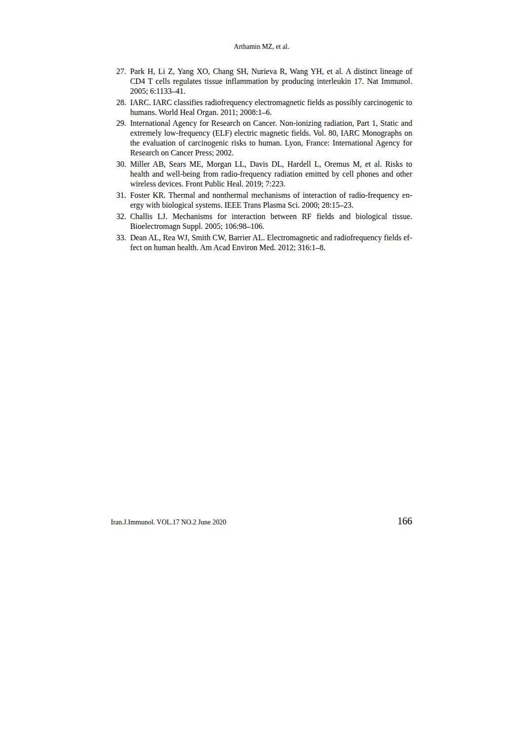Arthamin MZ, et al.
27. Park H, Li Z, Yang XO, Chang SH, Nurieva R, Wang YH, et al. A distinct lineage of CD4 T cells regulates tissue inflammation by producing interleukin 17. Nat Immunol. 2005; 6:1133–41.
28. IARC. IARC classifies radiofrequency electromagnetic fields as possibly carcinogenic to humans. World Heal Organ. 2011; 2008:1–6.
29. International Agency for Research on Cancer. Non-ionizing radiation, Part 1, Static and extremely low-frequency (ELF) electric magnetic fields. Vol. 80, IARC Monographs on the evaluation of carcinogenic risks to human. Lyon, France: International Agency for Research on Cancer Press; 2002.
30. Miller AB, Sears ME, Morgan LL, Davis DL, Hardell L, Oremus M, et al. Risks to health and well-being from radio-frequency radiation emitted by cell phones and other wireless devices. Front Public Heal. 2019; 7:223.
31. Foster KR. Thermal and nonthermal mechanisms of interaction of radio-frequency energy with biological systems. IEEE Trans Plasma Sci. 2000; 28:15–23.
32. Challis LJ. Mechanisms for interaction between RF fields and biological tissue. Bioelectromagn Suppl. 2005; 106:98–106.
33. Dean AL, Rea WJ, Smith CW, Barrier AL. Electromagnetic and radiofrequency fields effect on human health. Am Acad Environ Med. 2012; 316:1–8.
Iran.J.Immunol. VOL.17 NO.2 June 2020 166